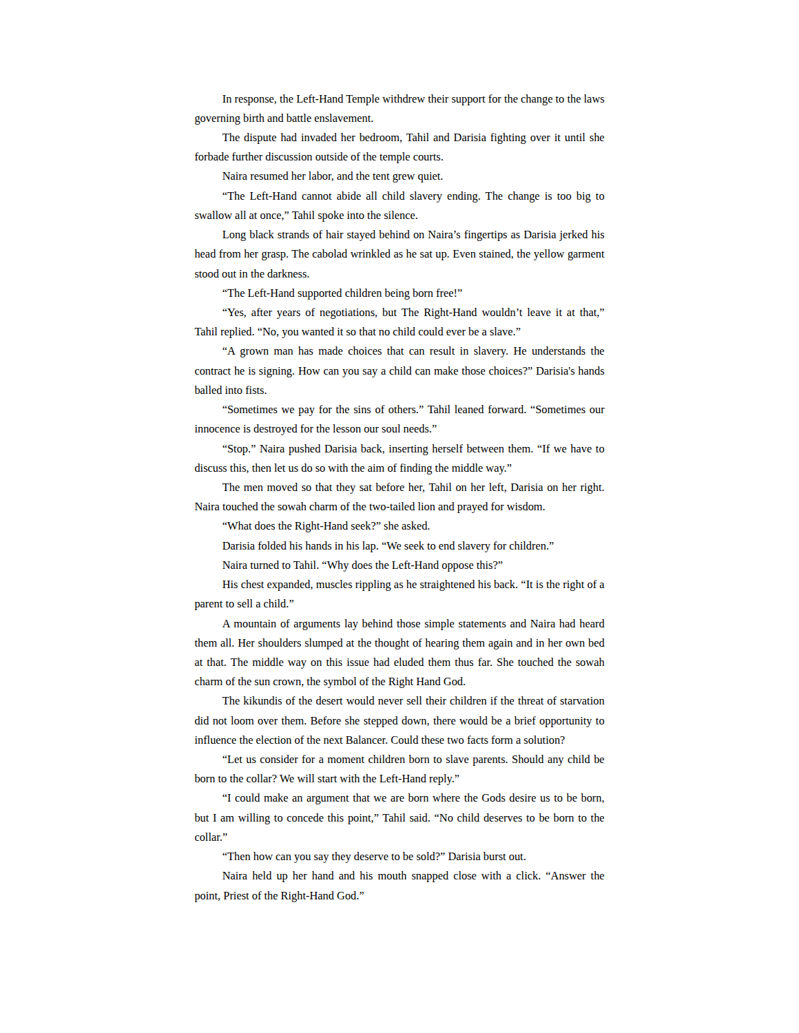In response, the Left-Hand Temple withdrew their support for the change to the laws governing birth and battle enslavement.
The dispute had invaded her bedroom, Tahil and Darisia fighting over it until she forbade further discussion outside of the temple courts.
Naira resumed her labor, and the tent grew quiet.
“The Left-Hand cannot abide all child slavery ending. The change is too big to swallow all at once,” Tahil spoke into the silence.
Long black strands of hair stayed behind on Naira’s fingertips as Darisia jerked his head from her grasp. The cabolad wrinkled as he sat up. Even stained, the yellow garment stood out in the darkness.
“The Left-Hand supported children being born free!”
“Yes, after years of negotiations, but The Right-Hand wouldn’t leave it at that,” Tahil replied. “No, you wanted it so that no child could ever be a slave.”
“A grown man has made choices that can result in slavery. He understands the contract he is signing. How can you say a child can make those choices?” Darisia's hands balled into fists.
“Sometimes we pay for the sins of others.” Tahil leaned forward. “Sometimes our innocence is destroyed for the lesson our soul needs.”
“Stop.” Naira pushed Darisia back, inserting herself between them. “If we have to discuss this, then let us do so with the aim of finding the middle way.”
The men moved so that they sat before her, Tahil on her left, Darisia on her right. Naira touched the sowah charm of the two-tailed lion and prayed for wisdom.
“What does the Right-Hand seek?” she asked.
Darisia folded his hands in his lap. “We seek to end slavery for children.”
Naira turned to Tahil. “Why does the Left-Hand oppose this?”
His chest expanded, muscles rippling as he straightened his back. “It is the right of a parent to sell a child.”
A mountain of arguments lay behind those simple statements and Naira had heard them all. Her shoulders slumped at the thought of hearing them again and in her own bed at that. The middle way on this issue had eluded them thus far. She touched the sowah charm of the sun crown, the symbol of the Right Hand God.
The kikundis of the desert would never sell their children if the threat of starvation did not loom over them. Before she stepped down, there would be a brief opportunity to influence the election of the next Balancer. Could these two facts form a solution?
“Let us consider for a moment children born to slave parents. Should any child be born to the collar? We will start with the Left-Hand reply.”
“I could make an argument that we are born where the Gods desire us to be born, but I am willing to concede this point,” Tahil said. “No child deserves to be born to the collar.”
“Then how can you say they deserve to be sold?” Darisia burst out.
Naira held up her hand and his mouth snapped close with a click. “Answer the point, Priest of the Right-Hand God.”